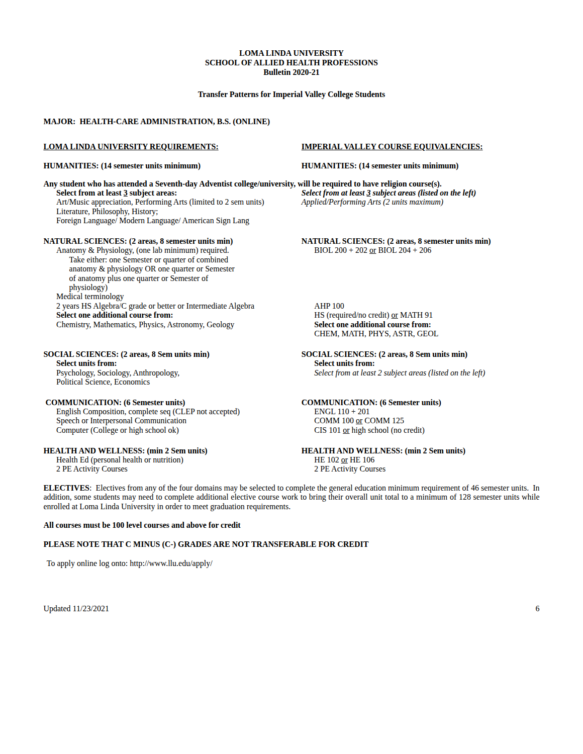LOMA LINDA UNIVERSITY
SCHOOL OF ALLIED HEALTH PROFESSIONS
Bulletin 2020-21
Transfer Patterns for Imperial Valley College Students
MAJOR: HEALTH-CARE ADMINISTRATION, B.S. (ONLINE)
| LOMA LINDA UNIVERSITY REQUIREMENTS: | IMPERIAL VALLEY COURSE EQUIVALENCIES: |
| HUMANITIES: (14 semester units minimum) | HUMANITIES: (14 semester units minimum) |
Any student who has attended a Seventh-day Adventist college/university, will be required to have religion course(s).
| Select from at least 3 subject areas: Art/Music appreciation, Performing Arts (limited to 2 sem units) Literature, Philosophy, History; Foreign Language/ Modern Language/ American Sign Lang | Select from at least 3 subject areas (listed on the left) Applied/Performing Arts (2 units maximum) |
| NATURAL SCIENCES: (2 areas, 8 semester units min) Anatomy & Physiology, (one lab minimum) required. Take either: one Semester or quarter of combined anatomy & physiology OR one quarter or Semester of anatomy plus one quarter or Semester of physiology) Medical terminology 2 years HS Algebra/C grade or better or Intermediate Algebra Select one additional course from: Chemistry, Mathematics, Physics, Astronomy, Geology | NATURAL SCIENCES: (2 areas, 8 semester units min) BIOL 200 + 202 or BIOL 204 + 206 AHP 100 HS (required/no credit) or MATH 91 Select one additional course from: CHEM, MATH, PHYS, ASTR, GEOL |
| SOCIAL SCIENCES: (2 areas, 8 Sem units min) Select units from: Psychology, Sociology, Anthropology, Political Science, Economics | SOCIAL SCIENCES: (2 areas, 8 Sem units min) Select units from: Select from at least 2 subject areas (listed on the left) |
| COMMUNICATION: (6 Semester units) English Composition, complete seq (CLEP not accepted) Speech or Interpersonal Communication Computer (College or high school ok) | COMMUNICATION: (6 Semester units) ENGL 110 + 201 COMM 100 or COMM 125 CIS 101 or high school (no credit) |
| HEALTH AND WELLNESS: (min 2 Sem units) Health Ed (personal health or nutrition) 2 PE Activity Courses | HEALTH AND WELLNESS: (min 2 Sem units) HE 102 or HE 106 2 PE Activity Courses |
ELECTIVES: Electives from any of the four domains may be selected to complete the general education minimum requirement of 46 semester units. In addition, some students may need to complete additional elective course work to bring their overall unit total to a minimum of 128 semester units while enrolled at Loma Linda University in order to meet graduation requirements.
All courses must be 100 level courses and above for credit
PLEASE NOTE THAT C MINUS (C-) GRADES ARE NOT TRANSFERABLE FOR CREDIT
To apply online log onto: http://www.llu.edu/apply/
Updated 11/23/2021 6